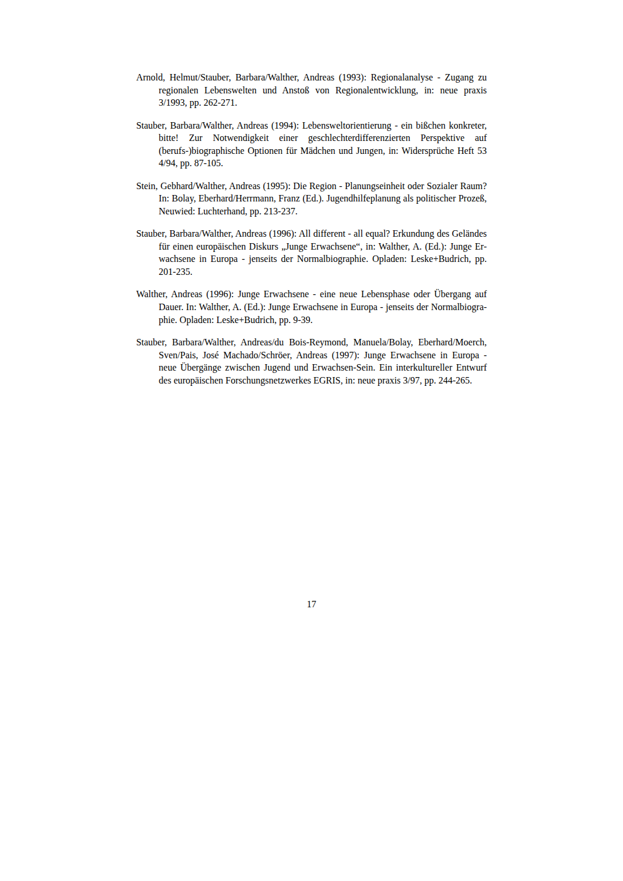Arnold, Helmut/Stauber, Barbara/Walther, Andreas (1993): Regionalanalyse - Zugang zu regio­nalen Lebenswelten und Anstoß von Regionalentwicklung, in: neue praxis 3/1993, pp. 262-271.
Stauber, Barbara/Walther, Andreas (1994): Lebensweltorientierung - ein bißchen konkreter, bitte! Zur Notwendigkeit einer geschlechterdifferenzierten Perspektive auf (berufs-)bio­graphische Optionen für Mädchen und Jungen, in: Widersprüche Heft 53 4/94, pp. 87-105.
Stein, Gebhard/Walther, Andreas (1995): Die Region - Planungseinheit oder Sozialer Raum? In: Bolay, Eberhard/Herrmann, Franz (Ed.). Jugendhilfeplanung als politischer Prozeß, Neuwied: Luchterhand, pp. 213-237.
Stauber, Barbara/Walther, Andreas (1996): All different - all equal? Erkundung des Geländes für einen europäischen Diskurs „Junge Erwachsene“, in: Walther, A. (Ed.): Junge Er­wachsene in Europa - jenseits der Normalbiographie. Opladen: Leske+Budrich, pp. 201-235.
Walther, Andreas (1996): Junge Erwachsene - eine neue Lebensphase oder Übergang auf Dauer. In: Walther, A. (Ed.): Junge Erwachsene in Europa - jenseits der Normalbiogra­phie. Opladen: Leske+Budrich, pp. 9-39.
Stauber, Barbara/Walther, Andreas/du Bois-Reymond, Manuela/Bolay, Eberhard/Moerch, Sven/Pais, José Machado/Schröer, Andreas (1997): Junge Erwachsene in Europa - neue Übergänge zwischen Jugend und Erwachsen-Sein. Ein interkultureller Entwurf des eu­ropäischen Forschungsnetzwerkes EGRIS, in: neue praxis 3/97, pp. 244-265.
17